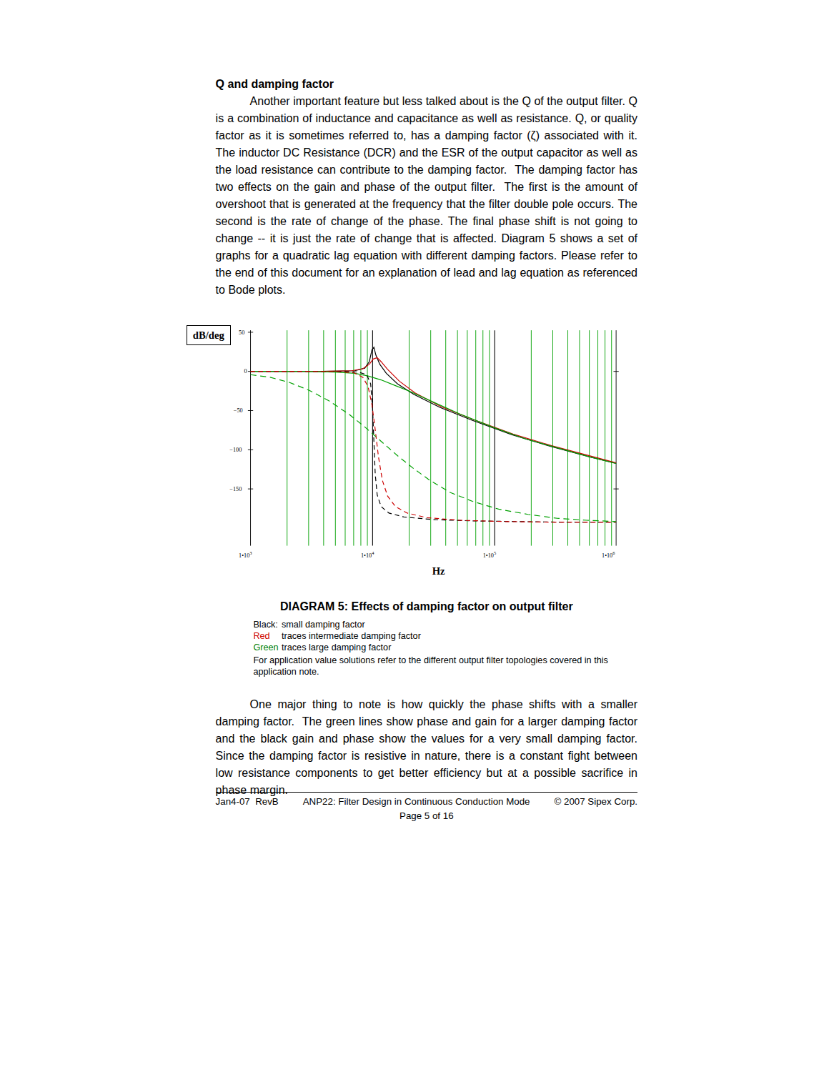Q and damping factor
Another important feature but less talked about is the Q of the output filter. Q is a combination of inductance and capacitance as well as resistance. Q, or quality factor as it is sometimes referred to, has a damping factor (ζ) associated with it. The inductor DC Resistance (DCR) and the ESR of the output capacitor as well as the load resistance can contribute to the damping factor. The damping factor has two effects on the gain and phase of the output filter. The first is the amount of overshoot that is generated at the frequency that the filter double pole occurs. The second is the rate of change of the phase. The final phase shift is not going to change -- it is just the rate of change that is affected. Diagram 5 shows a set of graphs for a quadratic lag equation with different damping factors. Please refer to the end of this document for an explanation of lead and lag equation as referenced to Bode plots.
dB/deg
50 0 −50 −100 −150 1•103 1•104 1•105 1•106
Hz
DIAGRAM 5: Effects of damping factor on output filter
| Black: | small damping factor |
| Red | traces intermediate damping factor |
| Green | traces large damping factor |
For application value solutions refer to the different output filter topologies covered in this application note.
One major thing to note is how quickly the phase shifts with a smaller damping factor. The green lines show phase and gain for a larger damping factor and the black gain and phase show the values for a very small damping factor. Since the damping factor is resistive in nature, there is a constant fight between low resistance components to get better efficiency but at a possible sacrifice in phase margin.
Jan4-07 RevB ANP22: Filter Design in Continuous Conduction Mode © 2007 Sipex Corp.
Page 5 of 16